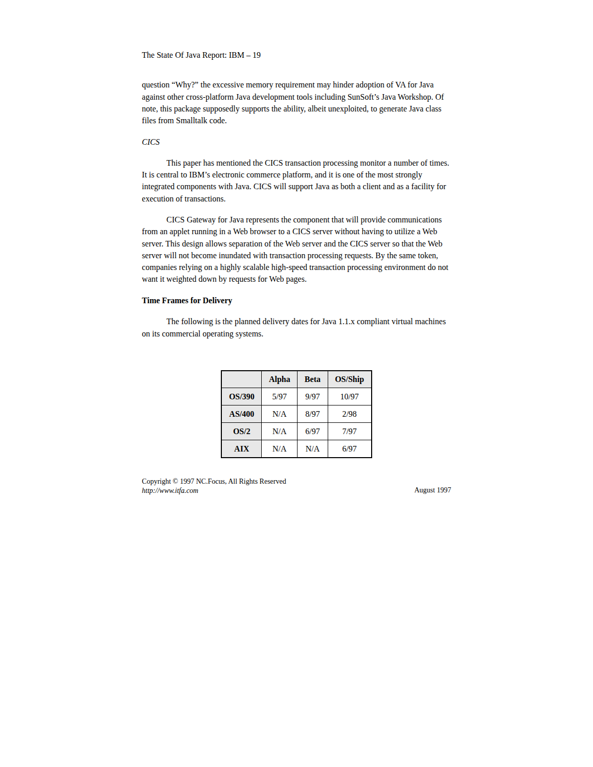The State Of Java Report: IBM – 19
question “Why?” the excessive memory requirement may hinder adoption of VA for Java against other cross-platform Java development tools including SunSoft’s Java Workshop. Of note, this package supposedly supports the ability, albeit unexploited, to generate Java class files from Smalltalk code.
CICS
This paper has mentioned the CICS transaction processing monitor a number of times. It is central to IBM’s electronic commerce platform, and it is one of the most strongly integrated components with Java. CICS will support Java as both a client and as a facility for execution of transactions.
CICS Gateway for Java represents the component that will provide communications from an applet running in a Web browser to a CICS server without having to utilize a Web server. This design allows separation of the Web server and the CICS server so that the Web server will not become inundated with transaction processing requests. By the same token, companies relying on a highly scalable high-speed transaction processing environment do not want it weighted down by requests for Web pages.
Time Frames for Delivery
The following is the planned delivery dates for Java 1.1.x compliant virtual machines on its commercial operating systems.
| | Alpha | Beta | OS/Ship |
| --- | --- | --- | --- |
| OS/390 | 5/97 | 9/97 | 10/97 |
| AS/400 | N/A | 8/97 | 2/98 |
| OS/2 | N/A | 6/97 | 7/97 |
| AIX | N/A | N/A | 6/97 |
Copyright © 1997 NC.Focus, All Rights Reserved
http://www.itfa.com
August 1997